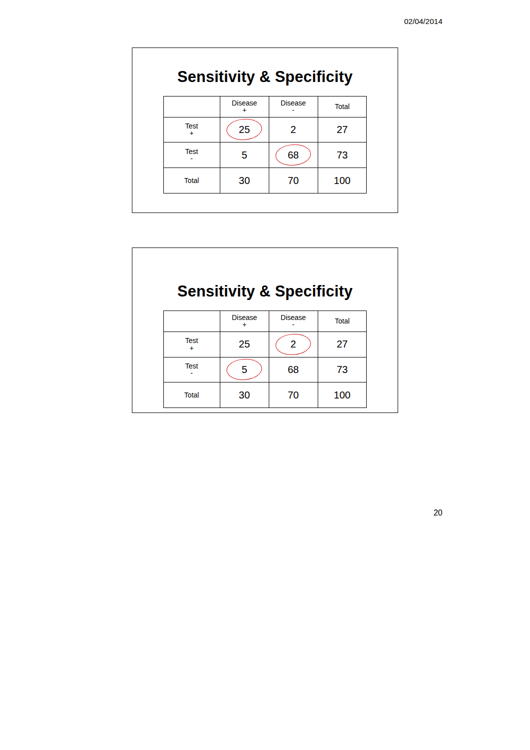02/04/2014
Sensitivity & Specificity
| | Disease + | Disease - | Total |
| --- | --- | --- | --- |
| Test + | 25 | 2 | 27 |
| Test - | 5 | 68 | 73 |
| Total | 30 | 70 | 100 |
Sensitivity & Specificity
| | Disease + | Disease - | Total |
| --- | --- | --- | --- |
| Test + | 25 | 2 | 27 |
| Test - | 5 | 68 | 73 |
| Total | 30 | 70 | 100 |
20